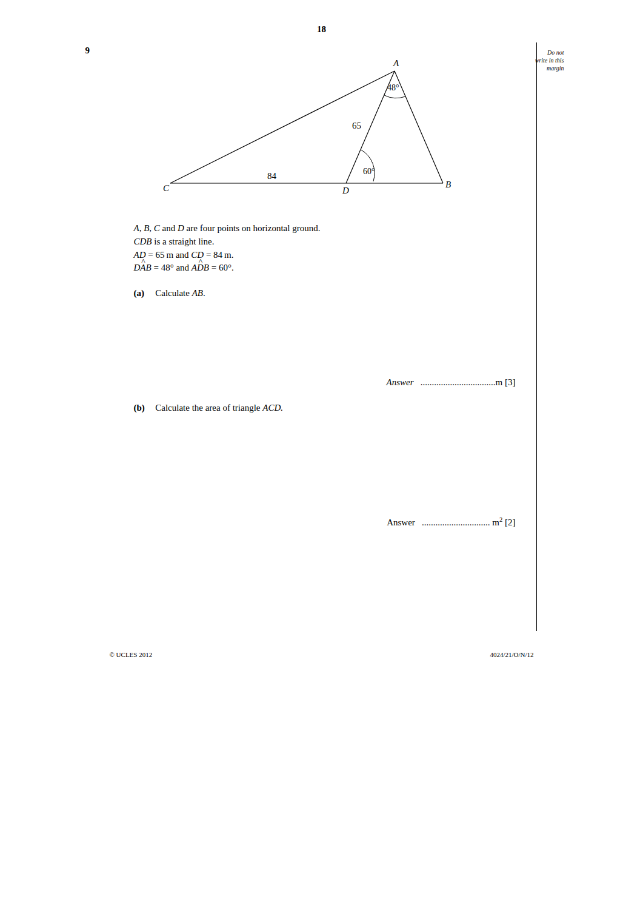18
9
Do not
write in this
margin
48° 60° A B C D 65 84
A, B, C and D are four points on horizontal ground.
CDB is a straight line.
AD = 65 m and CD = 84 m.
DAB = 48° and ADB = 60°.
(a) Calculate AB.
Answer .................................m [3]
(b) Calculate the area of triangle ACD.
Answer .............................. m2 [2]
© UCLES 2012 4024/21/O/N/12